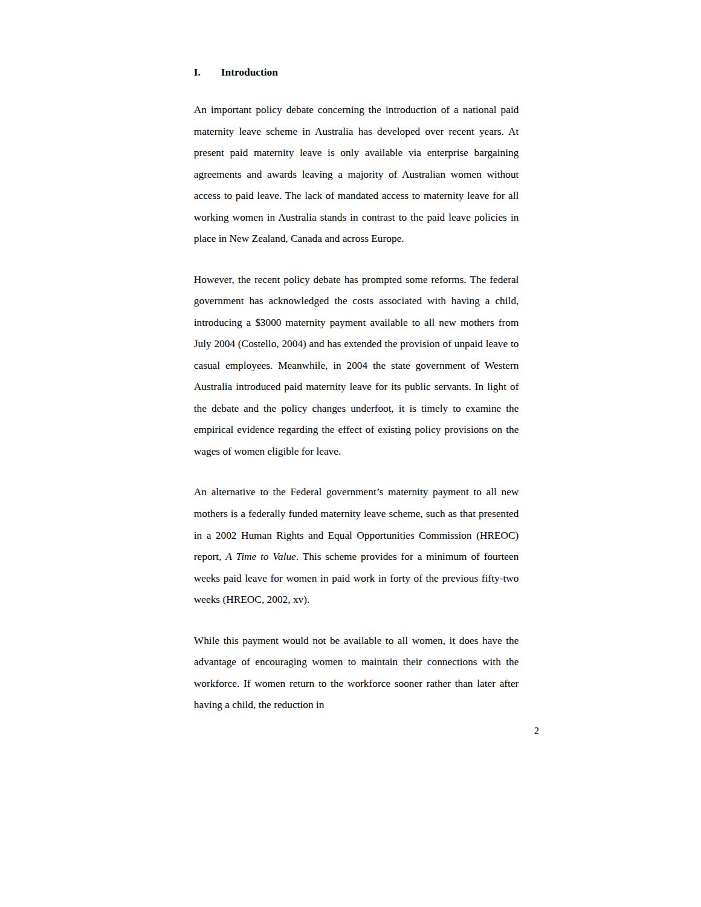I. Introduction
An important policy debate concerning the introduction of a national paid maternity leave scheme in Australia has developed over recent years. At present paid maternity leave is only available via enterprise bargaining agreements and awards leaving a majority of Australian women without access to paid leave. The lack of mandated access to maternity leave for all working women in Australia stands in contrast to the paid leave policies in place in New Zealand, Canada and across Europe.
However, the recent policy debate has prompted some reforms. The federal government has acknowledged the costs associated with having a child, introducing a $3000 maternity payment available to all new mothers from July 2004 (Costello, 2004) and has extended the provision of unpaid leave to casual employees. Meanwhile, in 2004 the state government of Western Australia introduced paid maternity leave for its public servants. In light of the debate and the policy changes underfoot, it is timely to examine the empirical evidence regarding the effect of existing policy provisions on the wages of women eligible for leave.
An alternative to the Federal government’s maternity payment to all new mothers is a federally funded maternity leave scheme, such as that presented in a 2002 Human Rights and Equal Opportunities Commission (HREOC) report, A Time to Value. This scheme provides for a minimum of fourteen weeks paid leave for women in paid work in forty of the previous fifty-two weeks (HREOC, 2002, xv).
While this payment would not be available to all women, it does have the advantage of encouraging women to maintain their connections with the workforce. If women return to the workforce sooner rather than later after having a child, the reduction in
2